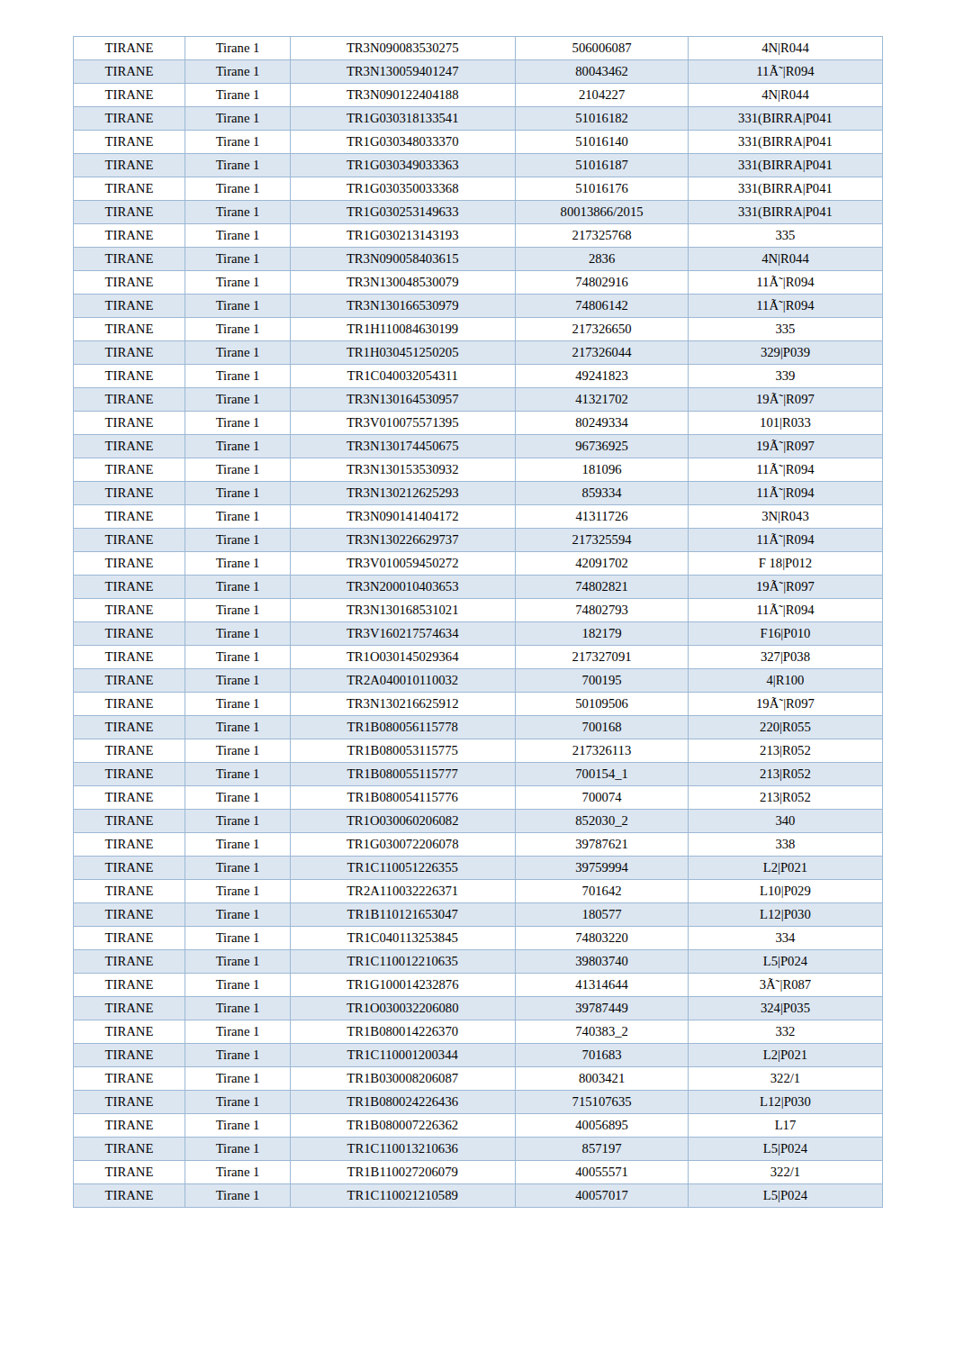| TIRANE | Tirane 1 | TR3N090083530275 | 506006087 | 4N/R044 |
| TIRANE | Tirane 1 | TR3N130059401247 | 80043462 | 11Ã˜/R094 |
| TIRANE | Tirane 1 | TR3N090122404188 | 2104227 | 4N/R044 |
| TIRANE | Tirane 1 | TR1G030318133541 | 51016182 | 331(BIRRA/P041 |
| TIRANE | Tirane 1 | TR1G030348033370 | 51016140 | 331(BIRRA/P041 |
| TIRANE | Tirane 1 | TR1G030349033363 | 51016187 | 331(BIRRA/P041 |
| TIRANE | Tirane 1 | TR1G030350033368 | 51016176 | 331(BIRRA/P041 |
| TIRANE | Tirane 1 | TR1G030253149633 | 80013866/2015 | 331(BIRRA/P041 |
| TIRANE | Tirane 1 | TR1G030213143193 | 217325768 | 335 |
| TIRANE | Tirane 1 | TR3N090058403615 | 2836 | 4N/R044 |
| TIRANE | Tirane 1 | TR3N130048530079 | 74802916 | 11Ã˜/R094 |
| TIRANE | Tirane 1 | TR3N130166530979 | 74806142 | 11Ã˜/R094 |
| TIRANE | Tirane 1 | TR1H110084630199 | 217326650 | 335 |
| TIRANE | Tirane 1 | TR1H030451250205 | 217326044 | 329/P039 |
| TIRANE | Tirane 1 | TR1C040032054311 | 49241823 | 339 |
| TIRANE | Tirane 1 | TR3N130164530957 | 41321702 | 19Ã˜/R097 |
| TIRANE | Tirane 1 | TR3V010075571395 | 80249334 | 101/R033 |
| TIRANE | Tirane 1 | TR3N130174450675 | 96736925 | 19Ã˜/R097 |
| TIRANE | Tirane 1 | TR3N130153530932 | 181096 | 11Ã˜/R094 |
| TIRANE | Tirane 1 | TR3N130212625293 | 859334 | 11Ã˜/R094 |
| TIRANE | Tirane 1 | TR3N090141404172 | 41311726 | 3N/R043 |
| TIRANE | Tirane 1 | TR3N130226629737 | 217325594 | 11Ã˜/R094 |
| TIRANE | Tirane 1 | TR3V010059450272 | 42091702 | F 18/P012 |
| TIRANE | Tirane 1 | TR3N200010403653 | 74802821 | 19Ã˜/R097 |
| TIRANE | Tirane 1 | TR3N130168531021 | 74802793 | 11Ã˜/R094 |
| TIRANE | Tirane 1 | TR3V160217574634 | 182179 | F16/P010 |
| TIRANE | Tirane 1 | TR1O030145029364 | 217327091 | 327/P038 |
| TIRANE | Tirane 1 | TR2A040010110032 | 700195 | 4/R100 |
| TIRANE | Tirane 1 | TR3N130216625912 | 50109506 | 19Ã˜/R097 |
| TIRANE | Tirane 1 | TR1B080056115778 | 700168 | 220/R055 |
| TIRANE | Tirane 1 | TR1B080053115775 | 217326113 | 213/R052 |
| TIRANE | Tirane 1 | TR1B080055115777 | 700154_1 | 213/R052 |
| TIRANE | Tirane 1 | TR1B080054115776 | 700074 | 213/R052 |
| TIRANE | Tirane 1 | TR1O030060206082 | 852030_2 | 340 |
| TIRANE | Tirane 1 | TR1G030072206078 | 39787621 | 338 |
| TIRANE | Tirane 1 | TR1C110051226355 | 39759994 | L2/P021 |
| TIRANE | Tirane 1 | TR2A110032226371 | 701642 | L10/P029 |
| TIRANE | Tirane 1 | TR1B110121653047 | 180577 | L12/P030 |
| TIRANE | Tirane 1 | TR1C040113253845 | 74803220 | 334 |
| TIRANE | Tirane 1 | TR1C110012210635 | 39803740 | L5/P024 |
| TIRANE | Tirane 1 | TR1G100014232876 | 41314644 | 3Ã˜/R087 |
| TIRANE | Tirane 1 | TR1O030032206080 | 39787449 | 324/P035 |
| TIRANE | Tirane 1 | TR1B080014226370 | 740383_2 | 332 |
| TIRANE | Tirane 1 | TR1C110001200344 | 701683 | L2/P021 |
| TIRANE | Tirane 1 | TR1B030008206087 | 8003421 | 322/1 |
| TIRANE | Tirane 1 | TR1B080024226436 | 715107635 | L12/P030 |
| TIRANE | Tirane 1 | TR1B080007226362 | 40056895 | L17 |
| TIRANE | Tirane 1 | TR1C110013210636 | 857197 | L5/P024 |
| TIRANE | Tirane 1 | TR1B110027206079 | 40055571 | 322/1 |
| TIRANE | Tirane 1 | TR1C110021210589 | 40057017 | L5/P024 |